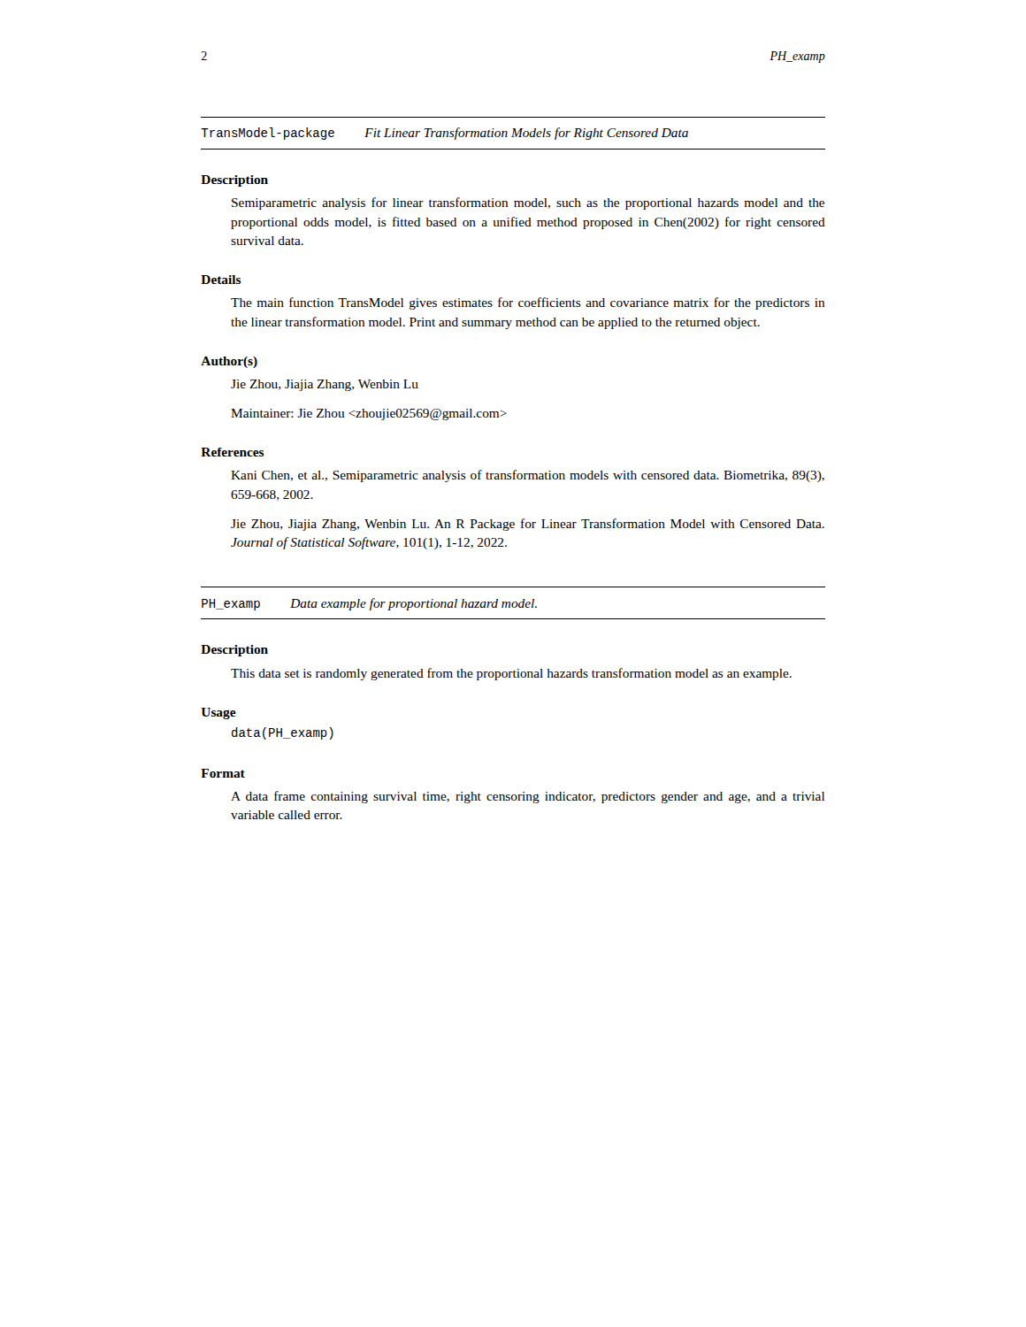2 PH_examp
TransModel-package Fit Linear Transformation Models for Right Censored Data
Description
Semiparametric analysis for linear transformation model, such as the proportional hazards model and the proportional odds model, is fitted based on a unified method proposed in Chen(2002) for right censored survival data.
Details
The main function TransModel gives estimates for coefficients and covariance matrix for the predictors in the linear transformation model. Print and summary method can be applied to the returned object.
Author(s)
Jie Zhou, Jiajia Zhang, Wenbin Lu
Maintainer: Jie Zhou <zhoujie02569@gmail.com>
References
Kani Chen, et al., Semiparametric analysis of transformation models with censored data. Biometrika, 89(3), 659-668, 2002.
Jie Zhou, Jiajia Zhang, Wenbin Lu. An R Package for Linear Transformation Model with Censored Data. Journal of Statistical Software, 101(1), 1-12, 2022.
PH_examp Data example for proportional hazard model.
Description
This data set is randomly generated from the proportional hazards transformation model as an example.
Usage
data(PH_examp)
Format
A data frame containing survival time, right censoring indicator, predictors gender and age, and a trivial variable called error.